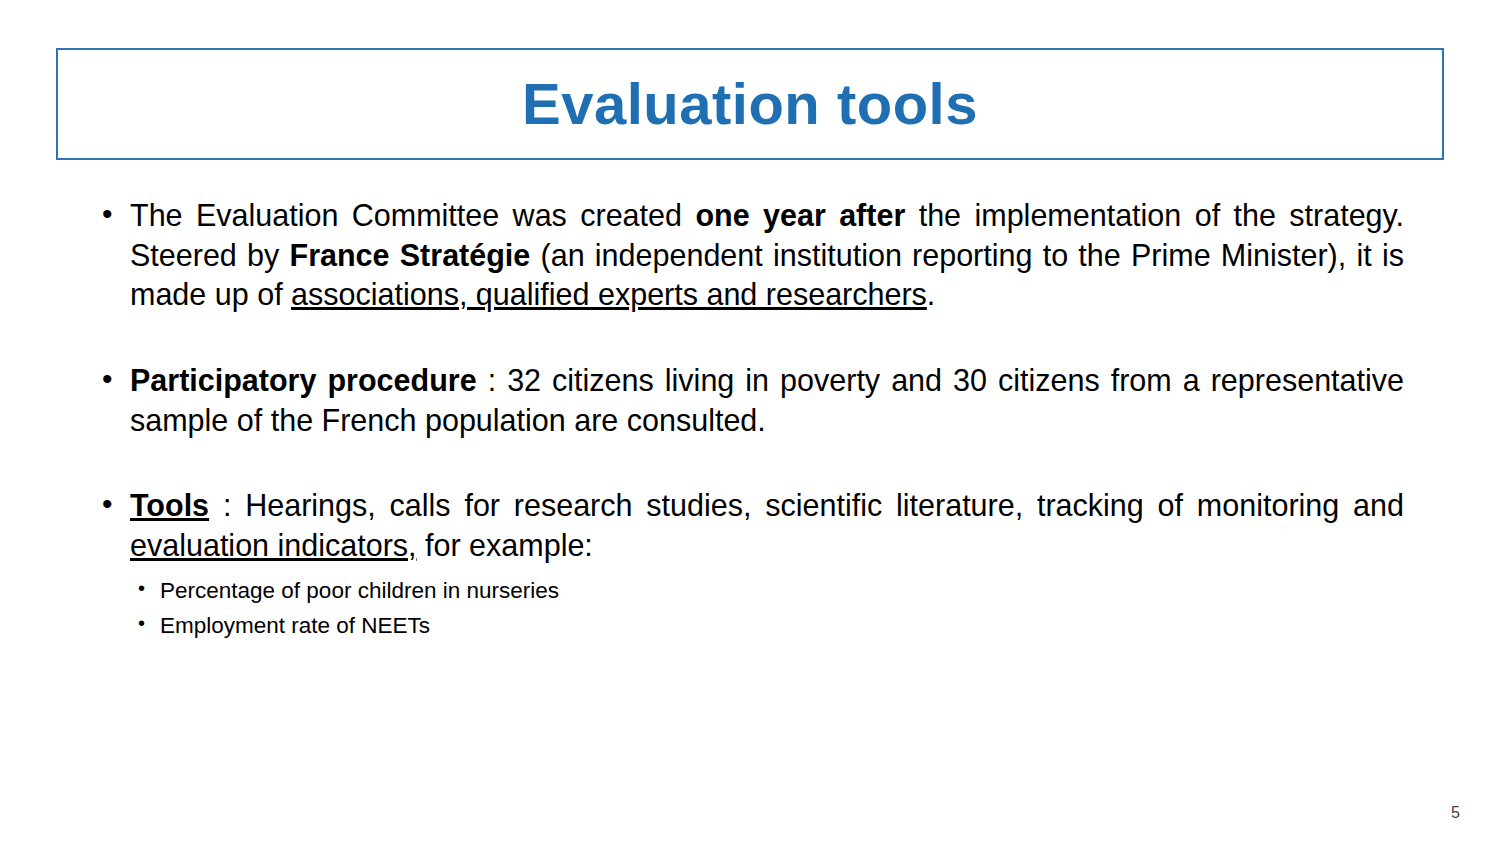Evaluation tools
The Evaluation Committee was created one year after the implementation of the strategy. Steered by France Stratégie (an independent institution reporting to the Prime Minister), it is made up of associations, qualified experts and researchers.
Participatory procedure : 32 citizens living in poverty and 30 citizens from a representative sample of the French population are consulted.
Tools : Hearings, calls for research studies, scientific literature, tracking of monitoring and evaluation indicators, for example:
Percentage of poor children in nurseries
Employment rate of NEETs
5